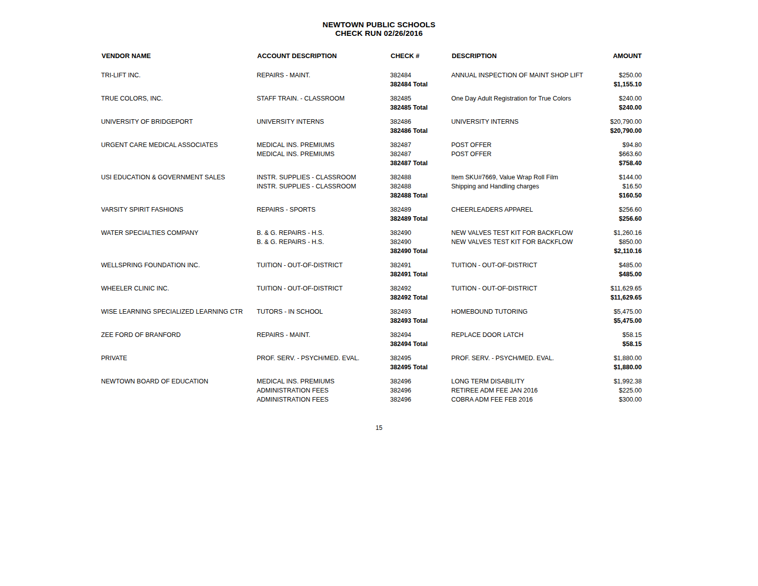NEWTOWN PUBLIC SCHOOLS
CHECK RUN 02/26/2016
| VENDOR NAME | ACCOUNT DESCRIPTION | CHECK # | DESCRIPTION | AMOUNT |
| --- | --- | --- | --- | --- |
| TRI-LIFT INC. | REPAIRS - MAINT. | 382484 | ANNUAL INSPECTION OF MAINT SHOP LIFT | $250.00 |
| | | 382484 Total | | $1,155.10 |
| TRUE COLORS, INC. | STAFF TRAIN. - CLASSROOM | 382485 | One Day Adult Registration for True Colors | $240.00 |
| | | 382485 Total | | $240.00 |
| UNIVERSITY OF BRIDGEPORT | UNIVERSITY INTERNS | 382486 | UNIVERSITY INTERNS | $20,790.00 |
| | | 382486 Total | | $20,790.00 |
| URGENT CARE MEDICAL ASSOCIATES | MEDICAL INS. PREMIUMS | 382487 | POST OFFER | $94.80 |
| | MEDICAL INS. PREMIUMS | 382487 | POST OFFER | $663.60 |
| | | 382487 Total | | $758.40 |
| USI EDUCATION & GOVERNMENT SALES | INSTR. SUPPLIES - CLASSROOM | 382488 | Item SKU#7669, Value Wrap Roll Film | $144.00 |
| | INSTR. SUPPLIES - CLASSROOM | 382488 | Shipping and Handling charges | $16.50 |
| | | 382488 Total | | $160.50 |
| VARSITY SPIRIT FASHIONS | REPAIRS - SPORTS | 382489 | CHEERLEADERS APPAREL | $256.60 |
| | | 382489 Total | | $256.60 |
| WATER SPECIALTIES COMPANY | B. & G. REPAIRS - H.S. | 382490 | NEW VALVES TEST KIT FOR BACKFLOW | $1,260.16 |
| | B. & G. REPAIRS - H.S. | 382490 | NEW VALVES TEST KIT FOR BACKFLOW | $850.00 |
| | | 382490 Total | | $2,110.16 |
| WELLSPRING FOUNDATION INC. | TUITION - OUT-OF-DISTRICT | 382491 | TUITION - OUT-OF-DISTRICT | $485.00 |
| | | 382491 Total | | $485.00 |
| WHEELER CLINIC INC. | TUITION - OUT-OF-DISTRICT | 382492 | TUITION - OUT-OF-DISTRICT | $11,629.65 |
| | | 382492 Total | | $11,629.65 |
| WISE LEARNING SPECIALIZED LEARNING CTR | TUTORS - IN SCHOOL | 382493 | HOMEBOUND TUTORING | $5,475.00 |
| | | 382493 Total | | $5,475.00 |
| ZEE FORD OF BRANFORD | REPAIRS - MAINT. | 382494 | REPLACE DOOR LATCH | $58.15 |
| | | 382494 Total | | $58.15 |
| PRIVATE | PROF. SERV. - PSYCH/MED. EVAL. | 382495 | PROF. SERV. - PSYCH/MED. EVAL. | $1,880.00 |
| | | 382495 Total | | $1,880.00 |
| NEWTOWN BOARD OF EDUCATION | MEDICAL INS. PREMIUMS | 382496 | LONG TERM DISABILITY | $1,992.38 |
| | ADMINISTRATION FEES | 382496 | RETIREE ADM FEE JAN 2016 | $225.00 |
| | ADMINISTRATION FEES | 382496 | COBRA ADM FEE FEB 2016 | $300.00 |
15